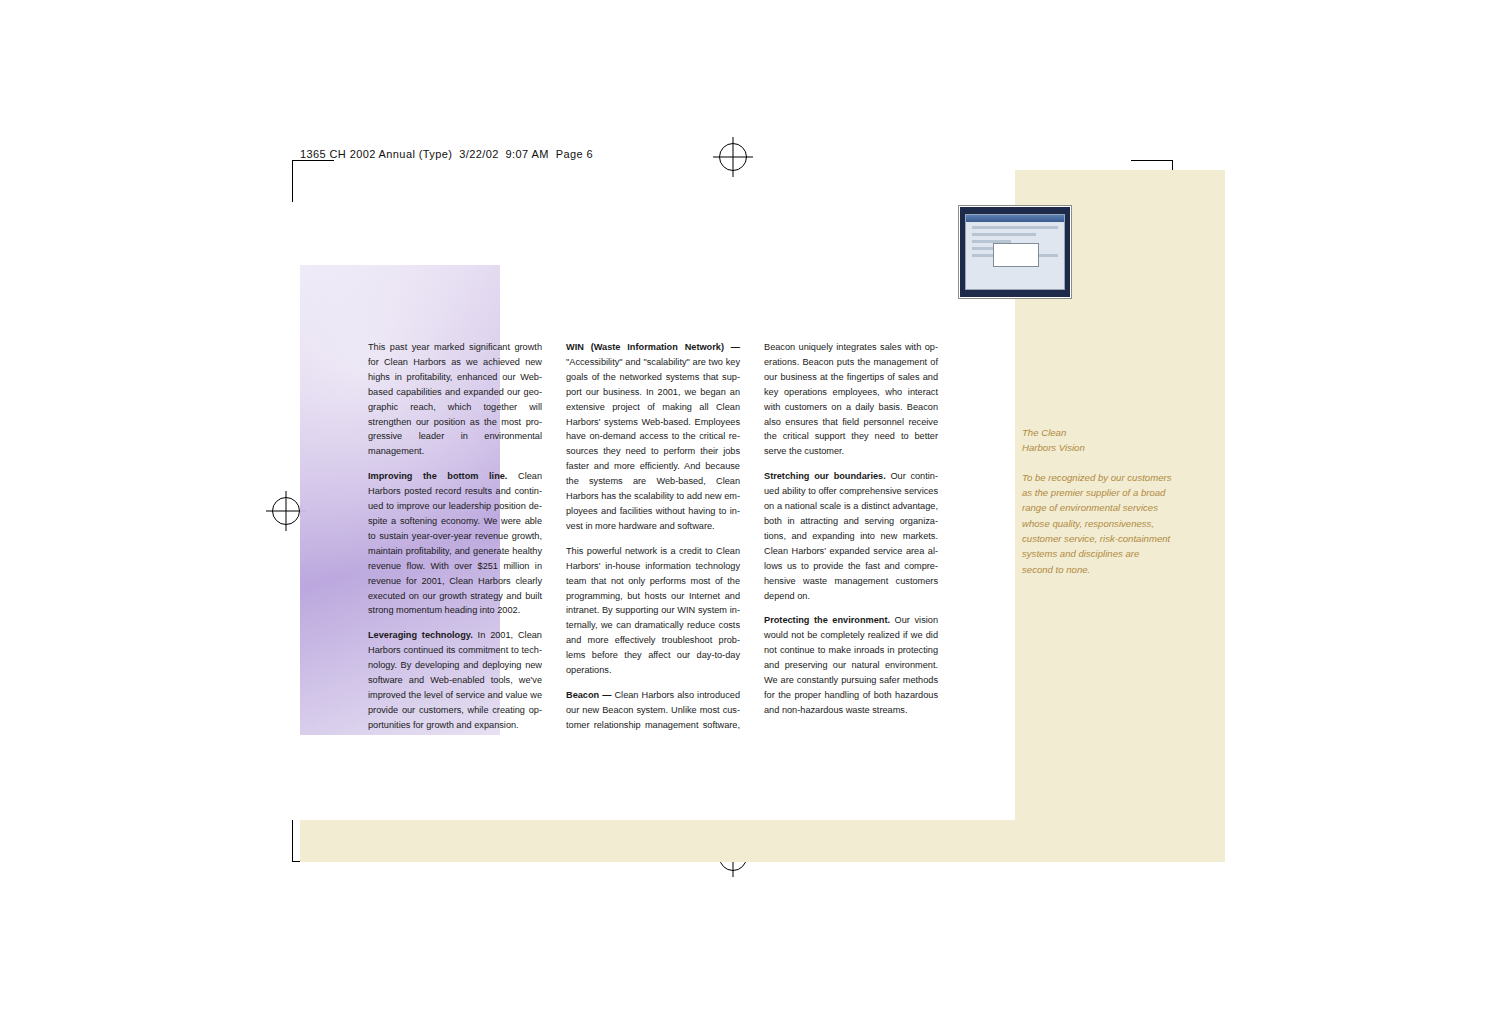1365 CH 2002 Annual (Type) 3/22/02 9:07 AM Page 6
This past year marked significant growth for Clean Harbors as we achieved new highs in profitability, enhanced our Web-based capabilities and expanded our geographic reach, which together will strengthen our position as the most progressive leader in environmental management.
Improving the bottom line. Clean Harbors posted record results and continued to improve our leadership position despite a softening economy. We were able to sustain year-over-year revenue growth, maintain profitability, and generate healthy revenue flow. With over $251 million in revenue for 2001, Clean Harbors clearly executed on our growth strategy and built strong momentum heading into 2002.
Leveraging technology. In 2001, Clean Harbors continued its commitment to technology. By developing and deploying new software and Web-enabled tools, we've improved the level of service and value we provide our customers, while creating opportunities for growth and expansion.
WIN (Waste Information Network) — "Accessibility" and "scalability" are two key goals of the networked systems that support our business. In 2001, we began an extensive project of making all Clean Harbors' systems Web-based. Employees have on-demand access to the critical resources they need to perform their jobs faster and more efficiently. And because the systems are Web-based, Clean Harbors has the scalability to add new employees and facilities without having to invest in more hardware and software.
This powerful network is a credit to Clean Harbors' in-house information technology team that not only performs most of the programming, but hosts our Internet and intranet. By supporting our WIN system internally, we can dramatically reduce costs and more effectively troubleshoot problems before they affect our day-to-day operations.
Beacon — Clean Harbors also introduced our new Beacon system. Unlike most customer relationship management software, Beacon uniquely integrates sales with operations. Beacon puts the management of our business at the fingertips of sales and key operations employees, who interact with customers on a daily basis. Beacon also ensures that field personnel receive the critical support they need to better serve the customer.
Stretching our boundaries. Our continued ability to offer comprehensive services on a national scale is a distinct advantage, both in attracting and serving organizations, and expanding into new markets. Clean Harbors' expanded service area allows us to provide the fast and comprehensive waste management customers depend on.
Protecting the environment. Our vision would not be completely realized if we did not continue to make inroads in protecting and preserving our natural environment. We are constantly pursuing safer methods for the proper handling of both hazardous and non-hazardous waste streams.
The Clean
Harbors Vision
To be recognized by our customers as the premier supplier of a broad range of environmental services whose quality, responsiveness, customer service, risk-containment systems and disciplines are second to none.